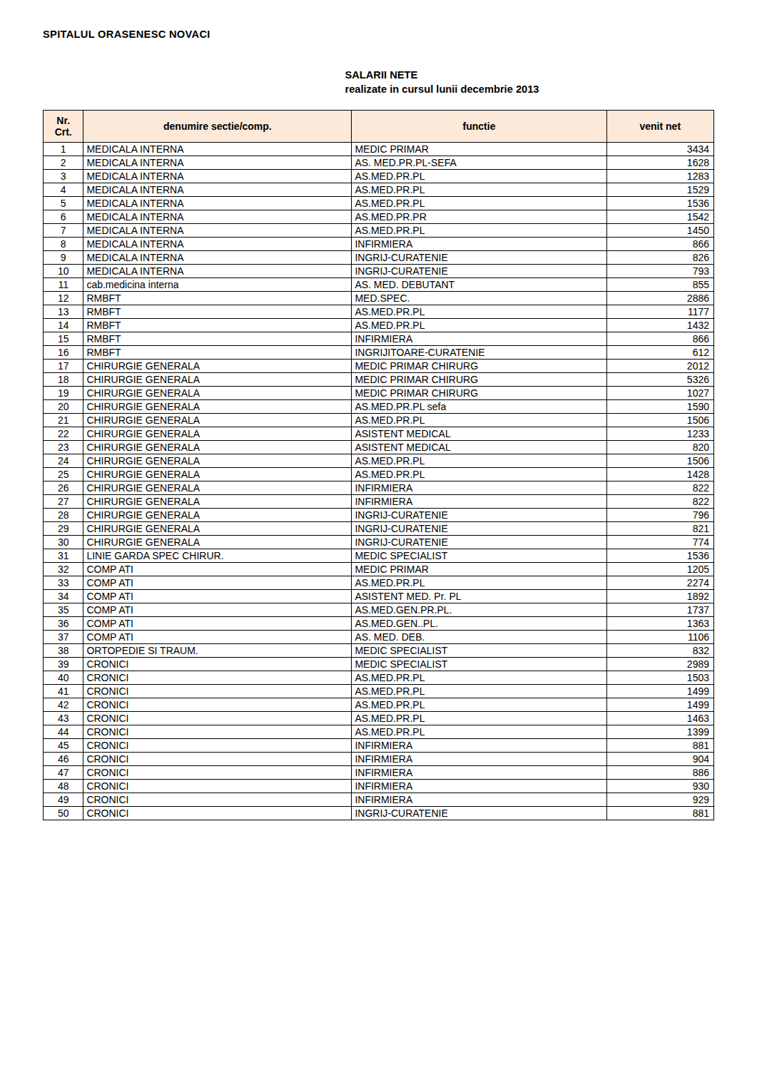SPITALUL ORASENESC NOVACI
SALARII NETE
realizate in cursul lunii decembrie 2013
| Nr. Crt. | denumire sectie/comp. | functie | venit net |
| --- | --- | --- | --- |
| 1 | MEDICALA INTERNA | MEDIC PRIMAR | 3434 |
| 2 | MEDICALA INTERNA | AS. MED.PR.PL-SEFA | 1628 |
| 3 | MEDICALA INTERNA | AS.MED.PR.PL | 1283 |
| 4 | MEDICALA INTERNA | AS.MED.PR.PL | 1529 |
| 5 | MEDICALA INTERNA | AS.MED.PR.PL | 1536 |
| 6 | MEDICALA INTERNA | AS.MED.PR.PR | 1542 |
| 7 | MEDICALA INTERNA | AS.MED.PR.PL | 1450 |
| 8 | MEDICALA INTERNA | INFIRMIERA | 866 |
| 9 | MEDICALA INTERNA | INGRIJ-CURATENIE | 826 |
| 10 | MEDICALA INTERNA | INGRIJ-CURATENIE | 793 |
| 11 | cab.medicina interna | AS. MED. DEBUTANT | 855 |
| 12 | RMBFT | MED.SPEC. | 2886 |
| 13 | RMBFT | AS.MED.PR.PL | 1177 |
| 14 | RMBFT | AS.MED.PR.PL | 1432 |
| 15 | RMBFT | INFIRMIERA | 866 |
| 16 | RMBFT | INGRIJITOARE-CURATENIE | 612 |
| 17 | CHIRURGIE GENERALA | MEDIC PRIMAR CHIRURG | 2012 |
| 18 | CHIRURGIE GENERALA | MEDIC PRIMAR CHIRURG | 5326 |
| 19 | CHIRURGIE GENERALA | MEDIC PRIMAR CHIRURG | 1027 |
| 20 | CHIRURGIE GENERALA | AS.MED.PR.PL sefa | 1590 |
| 21 | CHIRURGIE GENERALA | AS.MED.PR.PL | 1506 |
| 22 | CHIRURGIE GENERALA | ASISTENT MEDICAL | 1233 |
| 23 | CHIRURGIE GENERALA | ASISTENT MEDICAL | 820 |
| 24 | CHIRURGIE GENERALA | AS.MED.PR.PL | 1506 |
| 25 | CHIRURGIE GENERALA | AS.MED.PR.PL | 1428 |
| 26 | CHIRURGIE GENERALA | INFIRMIERA | 822 |
| 27 | CHIRURGIE GENERALA | INFIRMIERA | 822 |
| 28 | CHIRURGIE GENERALA | INGRIJ-CURATENIE | 796 |
| 29 | CHIRURGIE GENERALA | INGRIJ-CURATENIE | 821 |
| 30 | CHIRURGIE GENERALA | INGRIJ-CURATENIE | 774 |
| 31 | LINIE GARDA SPEC CHIRUR. | MEDIC SPECIALIST | 1536 |
| 32 | COMP ATI | MEDIC PRIMAR | 1205 |
| 33 | COMP ATI | AS.MED.PR.PL | 2274 |
| 34 | COMP ATI | ASISTENT MED. Pr. PL | 1892 |
| 35 | COMP ATI | AS.MED.GEN.PR.PL. | 1737 |
| 36 | COMP ATI | AS.MED.GEN..PL. | 1363 |
| 37 | COMP ATI | AS. MED. DEB. | 1106 |
| 38 | ORTOPEDIE SI TRAUM. | MEDIC SPECIALIST | 832 |
| 39 | CRONICI | MEDIC SPECIALIST | 2989 |
| 40 | CRONICI | AS.MED.PR.PL | 1503 |
| 41 | CRONICI | AS.MED.PR.PL | 1499 |
| 42 | CRONICI | AS.MED.PR.PL | 1499 |
| 43 | CRONICI | AS.MED.PR.PL | 1463 |
| 44 | CRONICI | AS.MED.PR.PL | 1399 |
| 45 | CRONICI | INFIRMIERA | 881 |
| 46 | CRONICI | INFIRMIERA | 904 |
| 47 | CRONICI | INFIRMIERA | 886 |
| 48 | CRONICI | INFIRMIERA | 930 |
| 49 | CRONICI | INFIRMIERA | 929 |
| 50 | CRONICI | INGRIJ-CURATENIE | 881 |